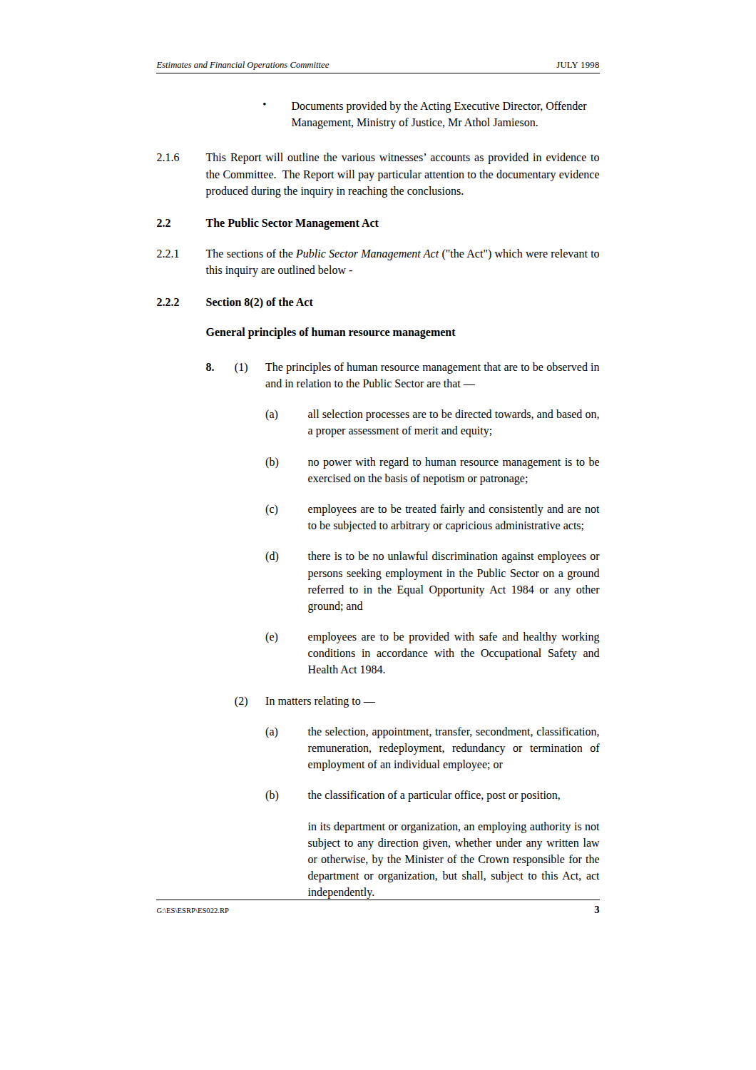Estimates and Financial Operations Committee
JULY 1998
•
Documents provided by the Acting Executive Director, Offender Management, Ministry of Justice, Mr Athol Jamieson.
2.1.6
This Report will outline the various witnesses’ accounts as provided in evidence to the Committee. The Report will pay particular attention to the documentary evidence produced during the inquiry in reaching the conclusions.
2.2
The Public Sector Management Act
2.2.1
The sections of the Public Sector Management Act ("the Act") which were relevant to this inquiry are outlined below -
2.2.2
Section 8(2) of the Act
General principles of human resource management
8.
(1)
The principles of human resource management that are to be observed in and in relation to the Public Sector are that —
(a)
all selection processes are to be directed towards, and based on, a proper assessment of merit and equity;
(b)
no power with regard to human resource management is to be exercised on the basis of nepotism or patronage;
(c)
employees are to be treated fairly and consistently and are not to be subjected to arbitrary or capricious administrative acts;
(d)
there is to be no unlawful discrimination against employees or persons seeking employment in the Public Sector on a ground referred to in the Equal Opportunity Act 1984 or any other ground; and
(e)
employees are to be provided with safe and healthy working conditions in accordance with the Occupational Safety and Health Act 1984.
(2)
In matters relating to —
(a)
the selection, appointment, transfer, secondment, classification, remuneration, redeployment, redundancy or termination of employment of an individual employee; or
(b)
the classification of a particular office, post or position,
in its department or organization, an employing authority is not subject to any direction given, whether under any written law or otherwise, by the Minister of the Crown responsible for the department or organization, but shall, subject to this Act, act independently.
G:\ES\ESRP\ES022.RP
3